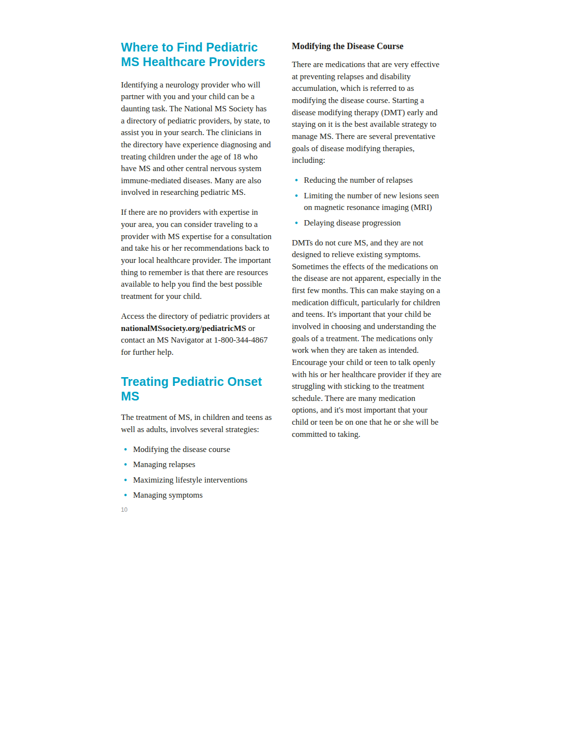Where to Find Pediatric MS Healthcare Providers
Identifying a neurology provider who will partner with you and your child can be a daunting task. The National MS Society has a directory of pediatric providers, by state, to assist you in your search. The clinicians in the directory have experience diagnosing and treating children under the age of 18 who have MS and other central nervous system immune-mediated diseases. Many are also involved in researching pediatric MS.
If there are no providers with expertise in your area, you can consider traveling to a provider with MS expertise for a consultation and take his or her recommendations back to your local healthcare provider. The important thing to remember is that there are resources available to help you find the best possible treatment for your child.
Access the directory of pediatric providers at nationalMSsociety.org/pediatricMS or contact an MS Navigator at 1-800-344-4867 for further help.
Treating Pediatric Onset MS
The treatment of MS, in children and teens as well as adults, involves several strategies:
Modifying the disease course
Managing relapses
Maximizing lifestyle interventions
Managing symptoms
Modifying the Disease Course
There are medications that are very effective at preventing relapses and disability accumulation, which is referred to as modifying the disease course. Starting a disease modifying therapy (DMT) early and staying on it is the best available strategy to manage MS. There are several preventative goals of disease modifying therapies, including:
Reducing the number of relapses
Limiting the number of new lesions seen on magnetic resonance imaging (MRI)
Delaying disease progression
DMTs do not cure MS, and they are not designed to relieve existing symptoms. Sometimes the effects of the medications on the disease are not apparent, especially in the first few months. This can make staying on a medication difficult, particularly for children and teens. It's important that your child be involved in choosing and understanding the goals of a treatment. The medications only work when they are taken as intended. Encourage your child or teen to talk openly with his or her healthcare provider if they are struggling with sticking to the treatment schedule. There are many medication options, and it's most important that your child or teen be on one that he or she will be committed to taking.
10